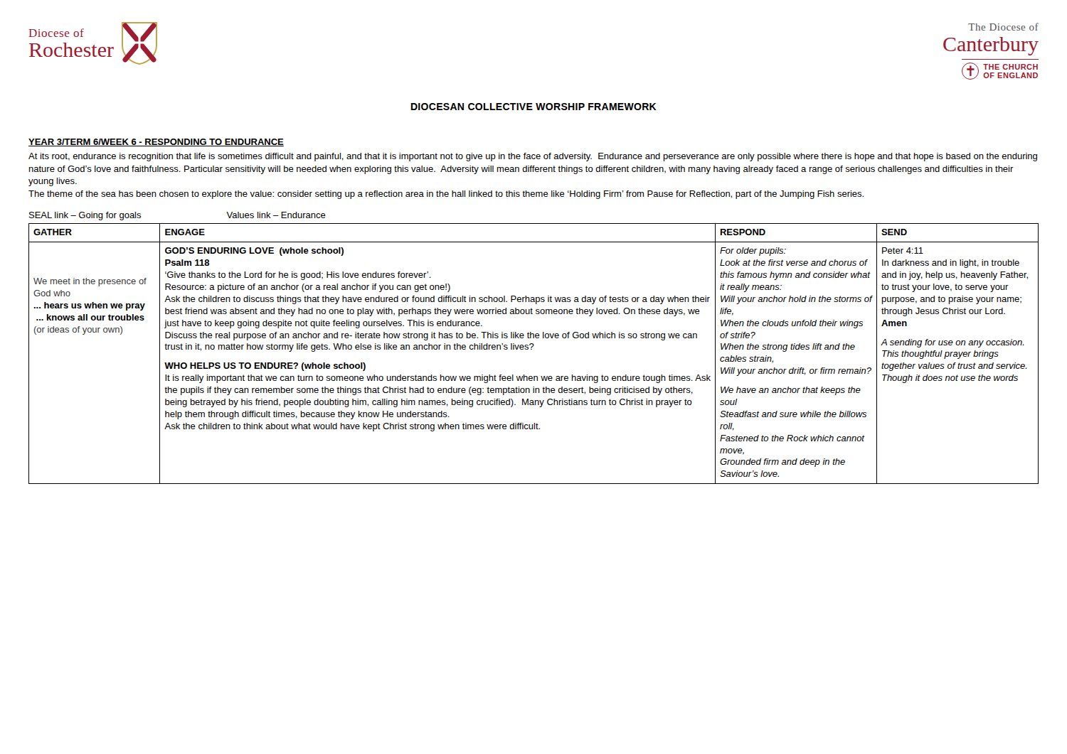Diocese of Rochester
The Diocese of
Canterbury
✝ THE CHURCH
OF ENGLAND
DIOCESAN COLLECTIVE WORSHIP FRAMEWORK
YEAR 3/TERM 6/WEEK 6 - RESPONDING TO ENDURANCE
At its root, endurance is recognition that life is sometimes difficult and painful, and that it is important not to give up in the face of adversity. Endurance and perseverance are only possible where there is hope and that hope is based on the enduring nature of God’s love and faithfulness. Particular sensitivity will be needed when exploring this value. Adversity will mean different things to different children, with many having already faced a range of serious challenges and difficulties in their young lives.
The theme of the sea has been chosen to explore the value: consider setting up a reflection area in the hall linked to this theme like ‘Holding Firm’ from Pause for Reflection, part of the Jumping Fish series.
SEAL link – Going for goals Values link – Endurance
| GATHER | ENGAGE | RESPOND | SEND |
| --- | --- | --- | --- |
| We meet in the presence of God who ... hears us when we pray ... knows all our troubles (or ideas of your own) | GOD’S ENDURING LOVE (whole school) Psalm 118 ‘Give thanks to the Lord for he is good; His love endures forever’. Resource: a picture of an anchor (or a real anchor if you can get one!) Ask the children to discuss things that they have endured or found difficult in school. Perhaps it was a day of tests or a day when their best friend was absent and they had no one to play with, perhaps they were worried about someone they loved. On these days, we just have to keep going despite not quite feeling ourselves. This is endurance. Discuss the real purpose of an anchor and re- iterate how strong it has to be. This is like the love of God which is so strong we can trust in it, no matter how stormy life gets. Who else is like an anchor in the children’s lives? WHO HELPS US TO ENDURE? (whole school) It is really important that we can turn to someone who understands how we might feel when we are having to endure tough times. Ask the pupils if they can remember some the things that Christ had to endure (eg: temptation in the desert, being criticised by others, being betrayed by his friend, people doubting him, calling him names, being crucified). Many Christians turn to Christ in prayer to help them through difficult times, because they know He understands. Ask the children to think about what would have kept Christ strong when times were difficult. | For older pupils: Look at the first verse and chorus of this famous hymn and consider what it really means: Will your anchor hold in the storms of life, When the clouds unfold their wings of strife? When the strong tides lift and the cables strain, Will your anchor drift, or firm remain? We have an anchor that keeps the soul Steadfast and sure while the billows roll, Fastened to the Rock which cannot move, Grounded firm and deep in the Saviour’s love. | Peter 4:11 In darkness and in light, in trouble and in joy, help us, heavenly Father, to trust your love, to serve your purpose, and to praise your name; through Jesus Christ our Lord. Amen A sending for use on any occasion. This thoughtful prayer brings together values of trust and service. Though it does not use the words |